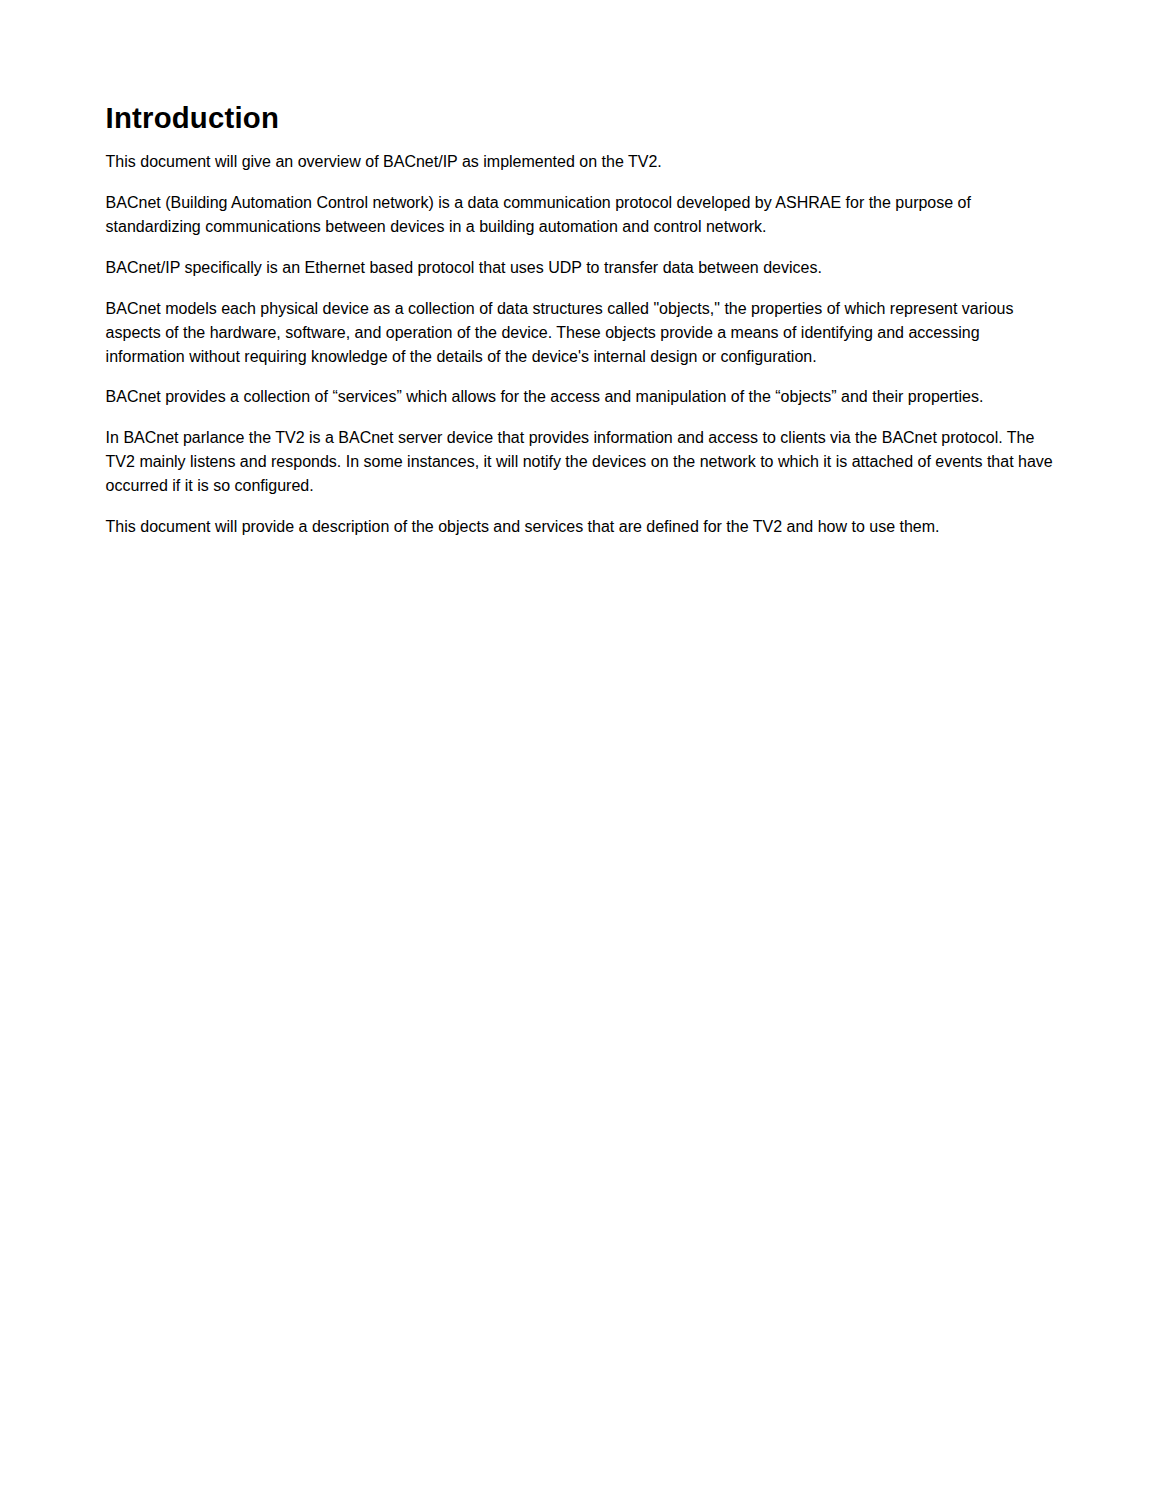Introduction
This document will give an overview of BACnet/IP as implemented on the TV2.
BACnet (Building Automation Control network) is a data communication protocol developed by ASHRAE for the purpose of standardizing communications between devices in a building automation and control network.
BACnet/IP specifically is an Ethernet based protocol that uses UDP to transfer data between devices.
BACnet models each physical device as a collection of data structures called "objects," the properties of which represent various aspects of the hardware, software, and operation of the device. These objects provide a means of identifying and accessing information without requiring knowledge of the details of the device's internal design or configuration.
BACnet provides a collection of “services” which allows for the access and manipulation of the “objects” and their properties.
In BACnet parlance the TV2 is a BACnet server device that provides information and access to clients via the BACnet protocol. The TV2 mainly listens and responds. In some instances, it will notify the devices on the network to which it is attached of events that have occurred if it is so configured.
This document will provide a description of the objects and services that are defined for the TV2 and how to use them.